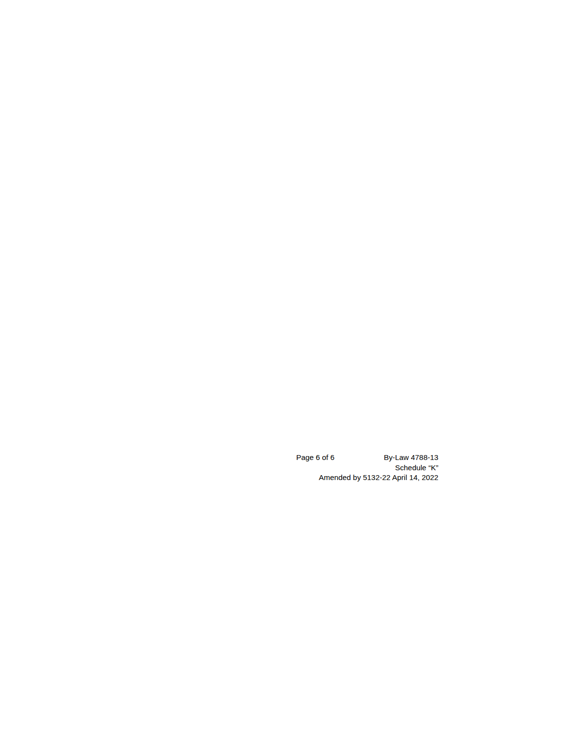Page 6 of 6 By-Law 4788-13
Schedule “K”
Amended by 5132-22 April 14, 2022